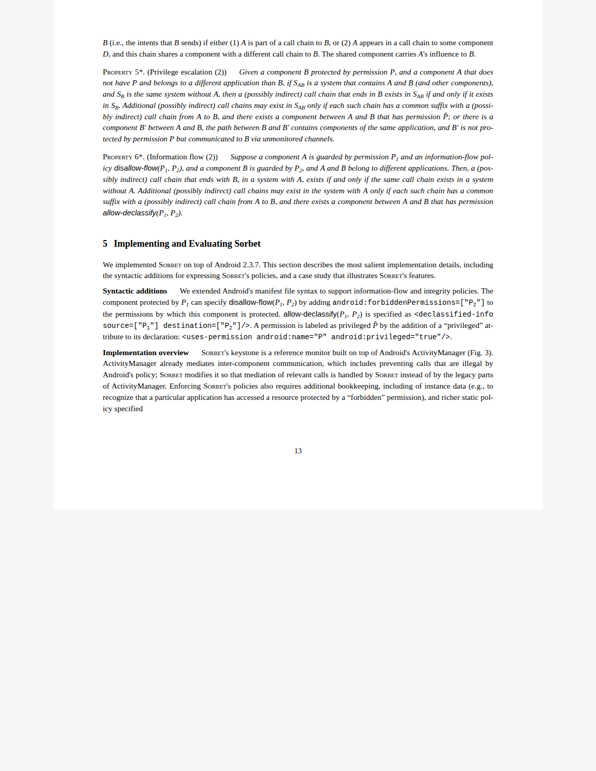B (i.e., the intents that B sends) if either (1) A is part of a call chain to B, or (2) A appears in a call chain to some component D, and this chain shares a component with a different call chain to B. The shared component carries A's influence to B.
Property 5*. (Privilege escalation (2)) Given a component B protected by permission P, and a component A that does not have P and belongs to a different application than B, if SAB is a system that contains A and B (and other components), and SB is the same system without A, then a (possibly indirect) call chain that ends in B exists in SAB if and only if it exists in SB. Additional (possibly indirect) call chains may exist in SAB only if each such chain has a common suffix with a (possibly indirect) call chain from A to B, and there exists a component between A and B that has permission P̂; or there is a component B′ between A and B, the path between B and B′ contains components of the same application, and B′ is not protected by permission P but communicated to B via unmonitored channels.
Property 6*. (Information flow (2)) Suppose a component A is guarded by permission P1 and an information-flow policy disallow-flow(P1, P2), and a component B is guarded by P2, and A and B belong to different applications. Then, a (possibly indirect) call chain that ends with B, in a system with A, exists if and only if the same call chain exists in a system without A. Additional (possibly indirect) call chains may exist in the system with A only if each such chain has a common suffix with a (possibly indirect) call chain from A to B, and there exists a component between A and B that has permission allow-declassify(P1, P2).
5 Implementing and Evaluating Sorbet
We implemented Sorbet on top of Android 2.3.7. This section describes the most salient implementation details, including the syntactic additions for expressing Sorbet's policies, and a case study that illustrates Sorbet's features.
Syntactic additions We extended Android's manifest file syntax to support information-flow and integrity policies. The component protected by P1 can specify disallow-flow(P1, P2) by adding android:forbiddenPermissions=["P2"] to the permissions by which this component is protected. allow-declassify(P1, P2) is specified as <declassified-info source=["P1"] destination=["P2"]/>. A permission is labeled as privileged P̂ by the addition of a “privileged” attribute to its declaration: <uses-permission android:name="P" android:privileged="true"/>.
Implementation overview Sorbet's keystone is a reference monitor built on top of Android's ActivityManager (Fig. 3). ActivityManager already mediates inter-component communication, which includes preventing calls that are illegal by Android's policy; Sorbet modifies it so that mediation of relevant calls is handled by Sorbet instead of by the legacy parts of ActivityManager. Enforcing Sorbet's policies also requires additional bookkeeping, including of instance data (e.g., to recognize that a particular application has accessed a resource protected by a “forbidden” permission), and richer static policy specified
13